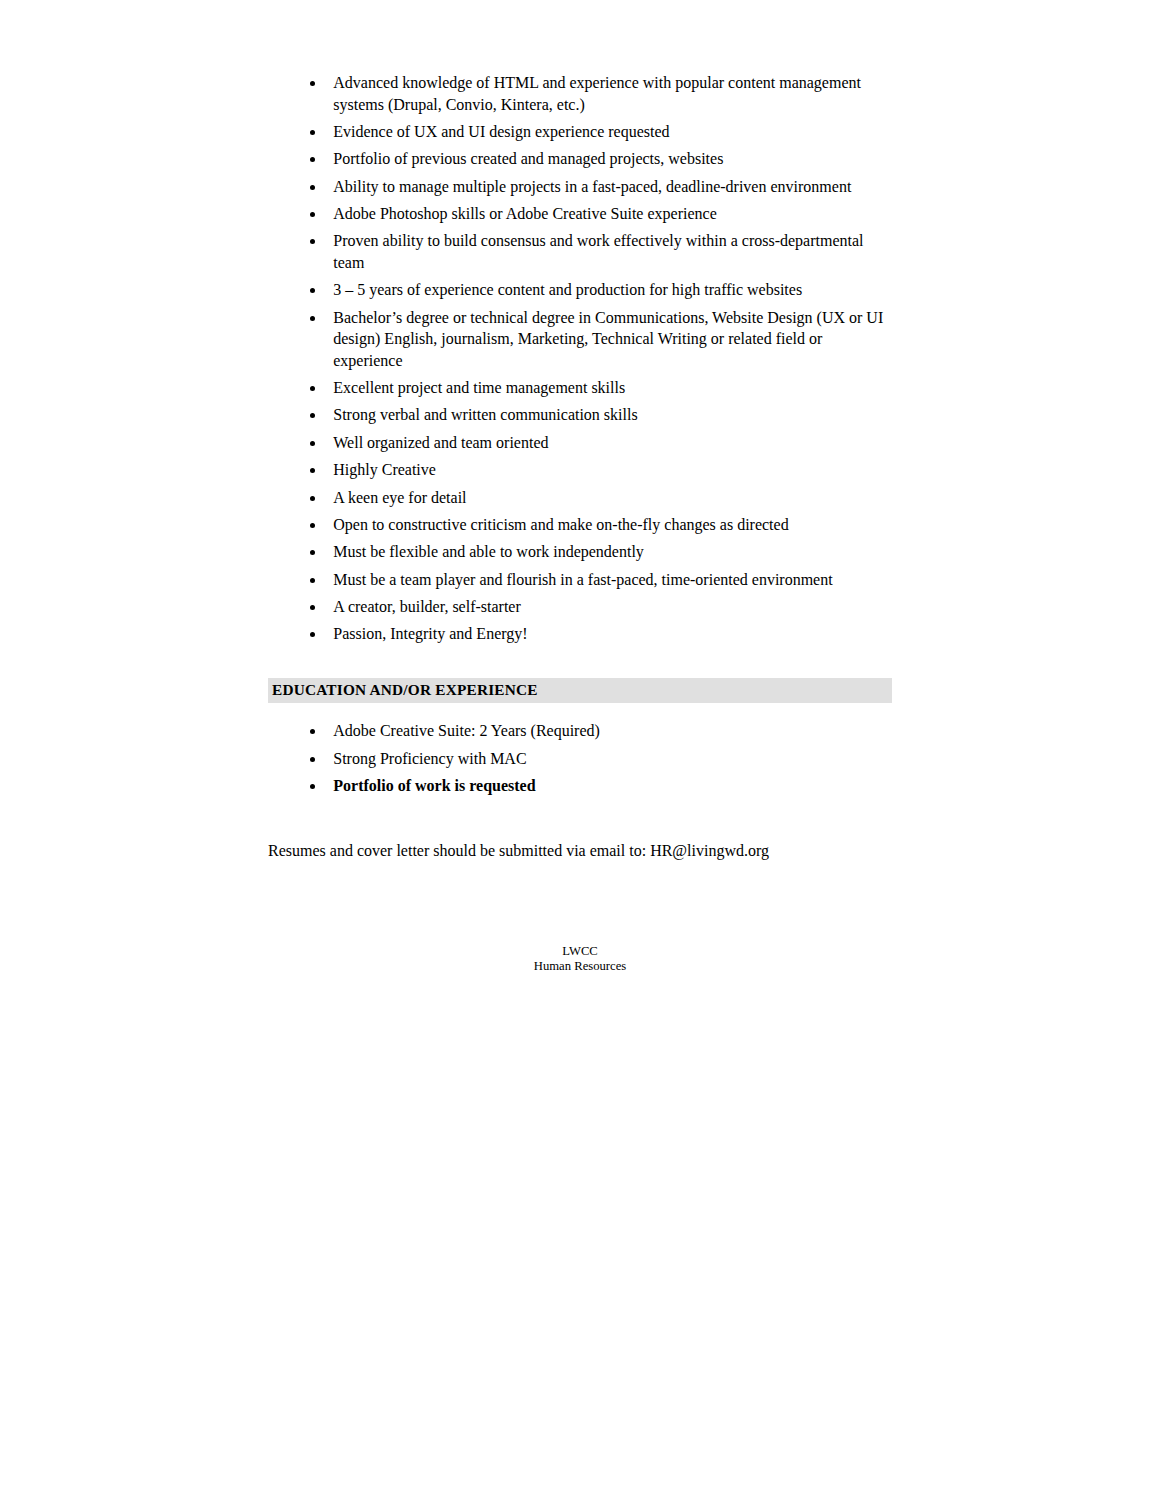Advanced knowledge of HTML and experience with popular content management systems (Drupal, Convio, Kintera, etc.)
Evidence of UX and UI design experience requested
Portfolio of previous created and managed projects, websites
Ability to manage multiple projects in a fast-paced, deadline-driven environment
Adobe Photoshop skills or Adobe Creative Suite experience
Proven ability to build consensus and work effectively within a cross-departmental team
3 – 5 years of experience content and production for high traffic websites
Bachelor’s degree or technical degree in Communications, Website Design (UX or UI design) English, journalism, Marketing, Technical Writing or related field or experience
Excellent project and time management skills
Strong verbal and written communication skills
Well organized and team oriented
Highly Creative
A keen eye for detail
Open to constructive criticism and make on-the-fly changes as directed
Must be flexible and able to work independently
Must be a team player and flourish in a fast-paced, time-oriented environment
A creator, builder, self-starter
Passion, Integrity and Energy!
EDUCATION AND/OR EXPERIENCE
Adobe Creative Suite: 2 Years (Required)
Strong Proficiency with MAC
Portfolio of work is requested
Resumes and cover letter should be submitted via email to: HR@livingwd.org
LWCC
Human Resources